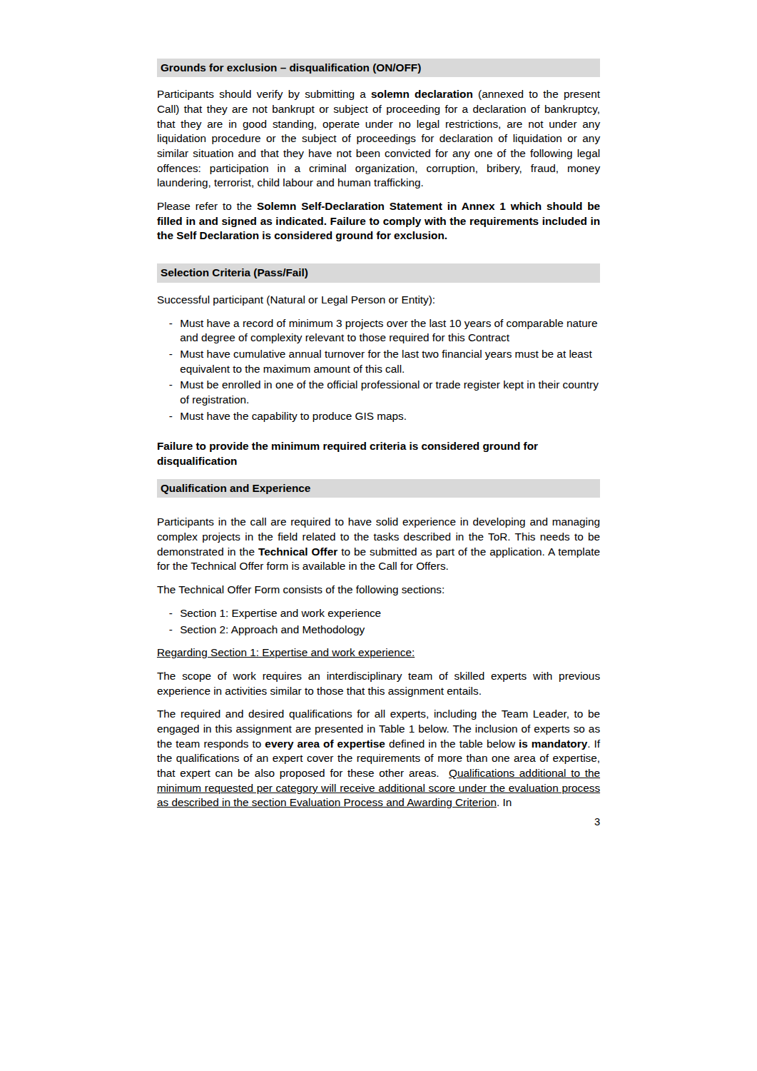Grounds for exclusion – disqualification (ON/OFF)
Participants should verify by submitting a solemn declaration (annexed to the present Call) that they are not bankrupt or subject of proceeding for a declaration of bankruptcy, that they are in good standing, operate under no legal restrictions, are not under any liquidation procedure or the subject of proceedings for declaration of liquidation or any similar situation and that they have not been convicted for any one of the following legal offences: participation in a criminal organization, corruption, bribery, fraud, money laundering, terrorist, child labour and human trafficking.
Please refer to the Solemn Self-Declaration Statement in Annex 1 which should be filled in and signed as indicated. Failure to comply with the requirements included in the Self Declaration is considered ground for exclusion.
Selection Criteria (Pass/Fail)
Successful participant (Natural or Legal Person or Entity):
Must have a record of minimum 3 projects over the last 10 years of comparable nature and degree of complexity relevant to those required for this Contract
Must have cumulative annual turnover for the last two financial years must be at least equivalent to the maximum amount of this call.
Must be enrolled in one of the official professional or trade register kept in their country of registration.
Must have the capability to produce GIS maps.
Failure to provide the minimum required criteria is considered ground for disqualification
Qualification and Experience
Participants in the call are required to have solid experience in developing and managing complex projects in the field related to the tasks described in the ToR. This needs to be demonstrated in the Technical Offer to be submitted as part of the application. A template for the Technical Offer form is available in the Call for Offers.
The Technical Offer Form consists of the following sections:
Section 1: Expertise and work experience
Section 2: Approach and Methodology
Regarding Section 1: Expertise and work experience:
The scope of work requires an interdisciplinary team of skilled experts with previous experience in activities similar to those that this assignment entails.
The required and desired qualifications for all experts, including the Team Leader, to be engaged in this assignment are presented in Table 1 below. The inclusion of experts so as the team responds to every area of expertise defined in the table below is mandatory. If the qualifications of an expert cover the requirements of more than one area of expertise, that expert can be also proposed for these other areas. Qualifications additional to the minimum requested per category will receive additional score under the evaluation process as described in the section Evaluation Process and Awarding Criterion. In
3